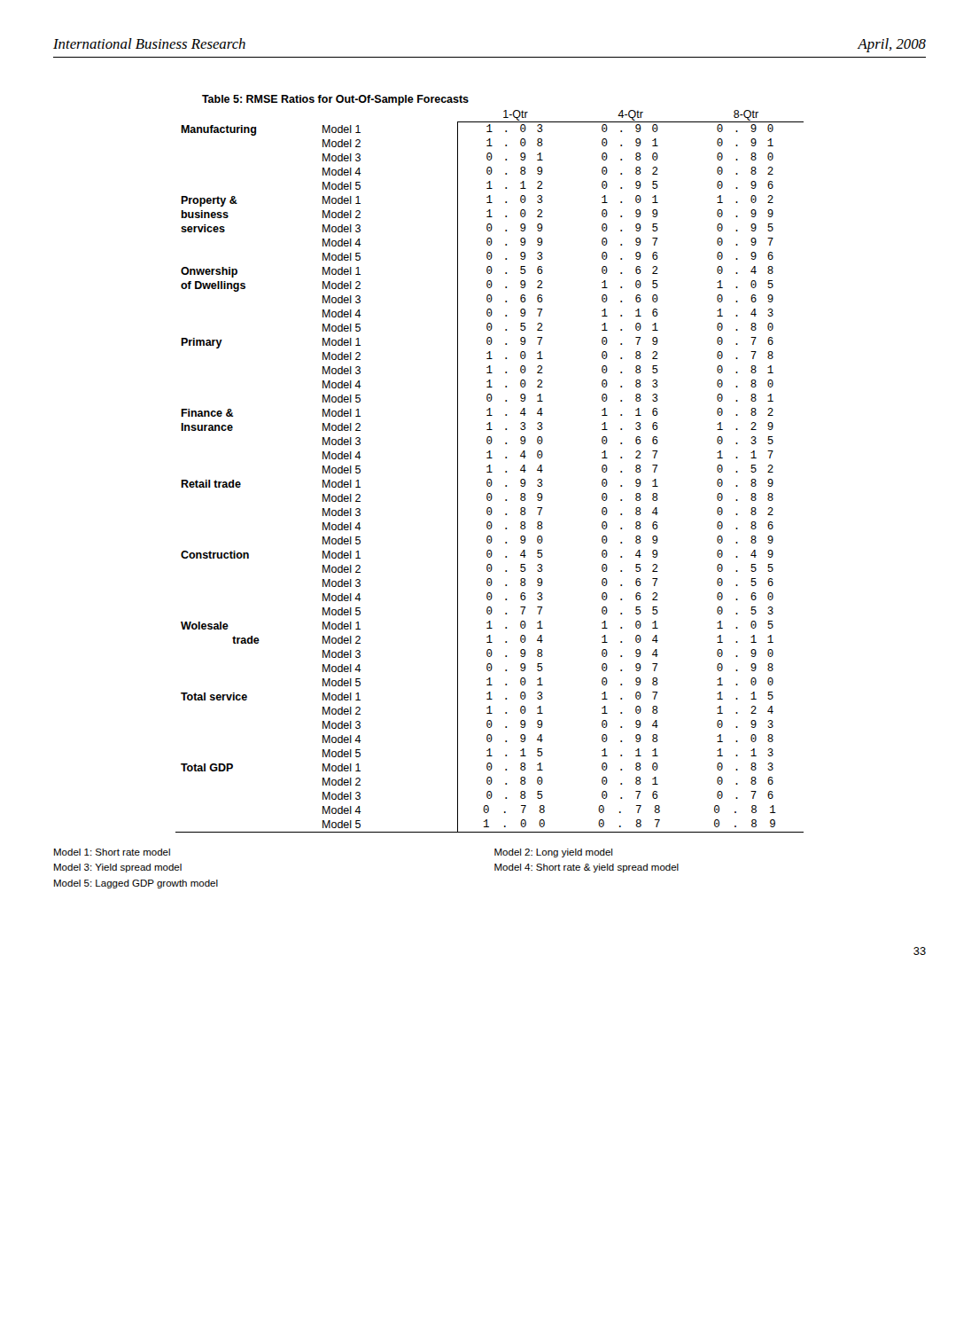International Business Research
April, 2008
Table 5: RMSE Ratios for Out-Of-Sample Forecasts
| | | 1-Qtr | 4-Qtr | 8-Qtr |
| --- | --- | --- | --- | --- |
| Manufacturing | Model 1 | 1 . 0 3 | 0 . 9 0 | 0 . 9 0 |
| | Model 2 | 1 . 0 8 | 0 . 9 1 | 0 . 9 1 |
| | Model 3 | 0 . 9 1 | 0 . 8 0 | 0 . 8 0 |
| | Model 4 | 0 . 8 9 | 0 . 8 2 | 0 . 8 2 |
| | Model 5 | 1 . 1 2 | 0 . 9 5 | 0 . 9 6 |
| Property & | Model 1 | 1 . 0 3 | 1 . 0 1 | 1 . 0 2 |
| business | Model 2 | 1 . 0 2 | 0 . 9 9 | 0 . 9 9 |
| services | Model 3 | 0 . 9 9 | 0 . 9 5 | 0 . 9 5 |
| | Model 4 | 0 . 9 9 | 0 . 9 7 | 0 . 9 7 |
| | Model 5 | 0 . 9 3 | 0 . 9 6 | 0 . 9 6 |
| Onwership | Model 1 | 0 . 5 6 | 0 . 6 2 | 0 . 4 8 |
| of Dwellings | Model 2 | 0 . 9 2 | 1 . 0 5 | 1 . 0 5 |
| | Model 3 | 0 . 6 6 | 0 . 6 0 | 0 . 6 9 |
| | Model 4 | 0 . 9 7 | 1 . 1 6 | 1 . 4 3 |
| | Model 5 | 0 . 5 2 | 1 . 0 1 | 0 . 8 0 |
| Primary | Model 1 | 0 . 9 7 | 0 . 7 9 | 0 . 7 6 |
| | Model 2 | 1 . 0 1 | 0 . 8 2 | 0 . 7 8 |
| | Model 3 | 1 . 0 2 | 0 . 8 5 | 0 . 8 1 |
| | Model 4 | 1 . 0 2 | 0 . 8 3 | 0 . 8 0 |
| | Model 5 | 0 . 9 1 | 0 . 8 3 | 0 . 8 1 |
| Finance & | Model 1 | 1 . 4 4 | 1 . 1 6 | 0 . 8 2 |
| Insurance | Model 2 | 1 . 3 3 | 1 . 3 6 | 1 . 2 9 |
| | Model 3 | 0 . 9 0 | 0 . 6 6 | 0 . 3 5 |
| | Model 4 | 1 . 4 0 | 1 . 2 7 | 1 . 1 7 |
| | Model 5 | 1 . 4 4 | 0 . 8 7 | 0 . 5 2 |
| Retail trade | Model 1 | 0 . 9 3 | 0 . 9 1 | 0 . 8 9 |
| | Model 2 | 0 . 8 9 | 0 . 8 8 | 0 . 8 8 |
| | Model 3 | 0 . 8 7 | 0 . 8 4 | 0 . 8 2 |
| | Model 4 | 0 . 8 8 | 0 . 8 6 | 0 . 8 6 |
| | Model 5 | 0 . 9 0 | 0 . 8 9 | 0 . 8 9 |
| Construction | Model 1 | 0 . 4 5 | 0 . 4 9 | 0 . 4 9 |
| | Model 2 | 0 . 5 3 | 0 . 5 2 | 0 . 5 5 |
| | Model 3 | 0 . 8 9 | 0 . 6 7 | 0 . 5 6 |
| | Model 4 | 0 . 6 3 | 0 . 6 2 | 0 . 6 0 |
| | Model 5 | 0 . 7 7 | 0 . 5 5 | 0 . 5 3 |
| Wolesale | Model 1 | 1 . 0 1 | 1 . 0 1 | 1 . 0 5 |
| trade | Model 2 | 1 . 0 4 | 1 . 0 4 | 1 . 1 1 |
| | Model 3 | 0 . 9 8 | 0 . 9 4 | 0 . 9 0 |
| | Model 4 | 0 . 9 5 | 0 . 9 7 | 0 . 9 8 |
| | Model 5 | 1 . 0 1 | 0 . 9 8 | 1 . 0 0 |
| Total service | Model 1 | 1 . 0 3 | 1 . 0 7 | 1 . 1 5 |
| | Model 2 | 1 . 0 1 | 1 . 0 8 | 1 . 2 4 |
| | Model 3 | 0 . 9 9 | 0 . 9 4 | 0 . 9 3 |
| | Model 4 | 0 . 9 4 | 0 . 9 8 | 1 . 0 8 |
| | Model 5 | 1 . 1 5 | 1 . 1 1 | 1 . 1 3 |
| Total GDP | Model 1 | 0 . 8 1 | 0 . 8 0 | 0 . 8 3 |
| | Model 2 | 0 . 8 0 | 0 . 8 1 | 0 . 8 6 |
| | Model 3 | 0 . 8 5 | 0 . 7 6 | 0 . 7 6 |
| | Model 4 | 0 . 7 8 | 0 . 7 8 | 0 . 8 1 |
| | Model 5 | 1 . 0 0 | 0 . 8 7 | 0 . 8 9 |
Model 1: Short rate model
Model 2: Long yield model
Model 3: Yield spread model
Model 4: Short rate & yield spread model
Model 5: Lagged GDP growth model
33